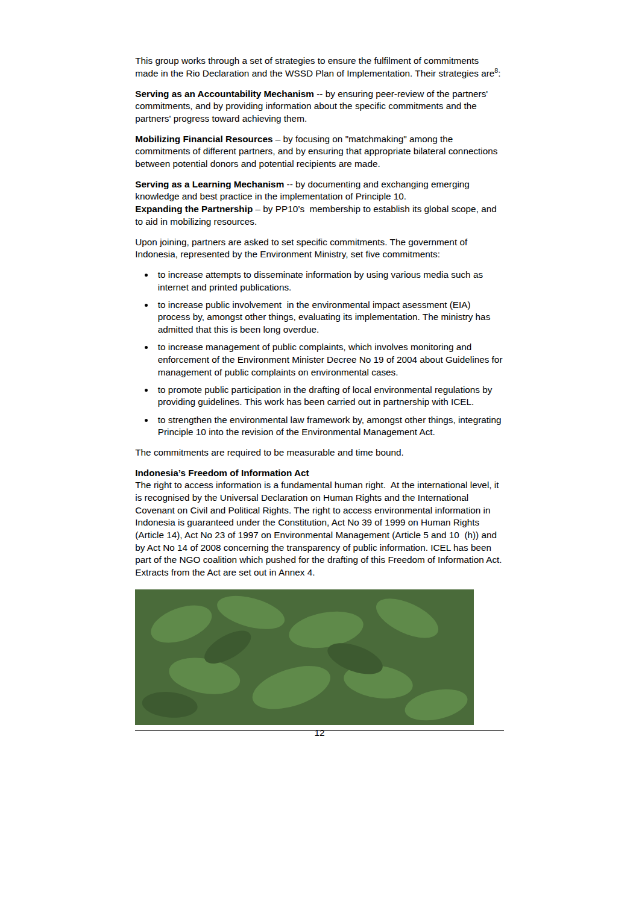This group works through a set of strategies to ensure the fulfilment of commitments made in the Rio Declaration and the WSSD Plan of Implementation. Their strategies are8:
Serving as an Accountability Mechanism -- by ensuring peer-review of the partners' commitments, and by providing information about the specific commitments and the partners' progress toward achieving them.
Mobilizing Financial Resources – by focusing on "matchmaking" among the commitments of different partners, and by ensuring that appropriate bilateral connections between potential donors and potential recipients are made.
Serving as a Learning Mechanism -- by documenting and exchanging emerging knowledge and best practice in the implementation of Principle 10.
Expanding the Partnership – by PP10’s membership to establish its global scope, and to aid in mobilizing resources.
Upon joining, partners are asked to set specific commitments. The government of Indonesia, represented by the Environment Ministry, set five commitments:
to increase attempts to disseminate information by using various media such as internet and printed publications.
to increase public involvement in the environmental impact asessment (EIA) process by, amongst other things, evaluating its implementation. The ministry has admitted that this is been long overdue.
to increase management of public complaints, which involves monitoring and enforcement of the Environment Minister Decree No 19 of 2004 about Guidelines for management of public complaints on environmental cases.
to promote public participation in the drafting of local environmental regulations by providing guidelines. This work has been carried out in partnership with ICEL.
to strengthen the environmental law framework by, amongst other things, integrating Principle 10 into the revision of the Environmental Management Act.
The commitments are required to be measurable and time bound.
Indonesia’s Freedom of Information Act
The right to access information is a fundamental human right. At the international level, it is recognised by the Universal Declaration on Human Rights and the International Covenant on Civil and Political Rights. The right to access environmental information in Indonesia is guaranteed under the Constitution, Act No 39 of 1999 on Human Rights (Article 14), Act No 23 of 1997 on Environmental Management (Article 5 and 10 (h)) and by Act No 14 of 2008 concerning the transparency of public information. ICEL has been part of the NGO coalition which pushed for the drafting of this Freedom of Information Act. Extracts from the Act are set out in Annex 4.
12